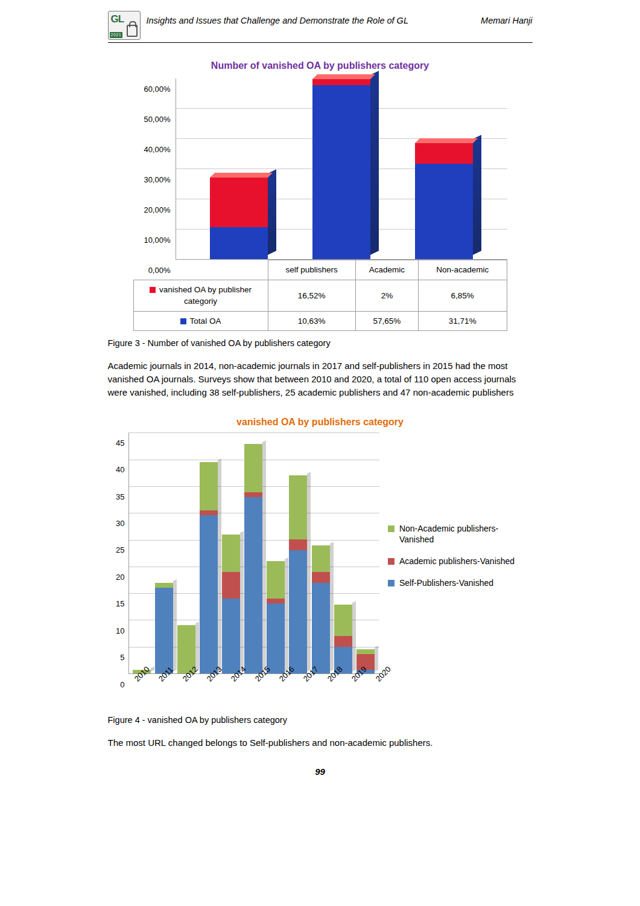GL 2021
Insights and Issues that Challenge and Demonstrate the Role of GL Memari Hanji
Number of vanished OA by publishers category
60,00% 50,00% 40,00% 30,00% 20,00% 10,00% 0,00%
| | self publishers | Academic | Non-academic |
| --- | --- | --- | --- |
| vanished OA by publisher categoriy | 16,52% | 2% | 6,85% |
| Total OA | 10,63% | 57,65% | 31,71% |
Figure 3 - Number of vanished OA by publishers category
Academic journals in 2014, non-academic journals in 2017 and self-publishers in 2015 had the most vanished OA journals. Surveys show that between 2010 and 2020, a total of 110 open access journals were vanished, including 38 self-publishers, 25 academic publishers and 47 non-academic publishers
vanished OA by publishers category
45 40 35 30 25 20 15 10 5 0
2010 2011 2012 2013 2014 2015 2016 2017 2018 2019 2020
Non-Academic publishers-Vanished
Academic publishers-Vanished
Self-Publishers-Vanished
Figure 4 - vanished OA by publishers category
The most URL changed belongs to Self-publishers and non-academic publishers.
99